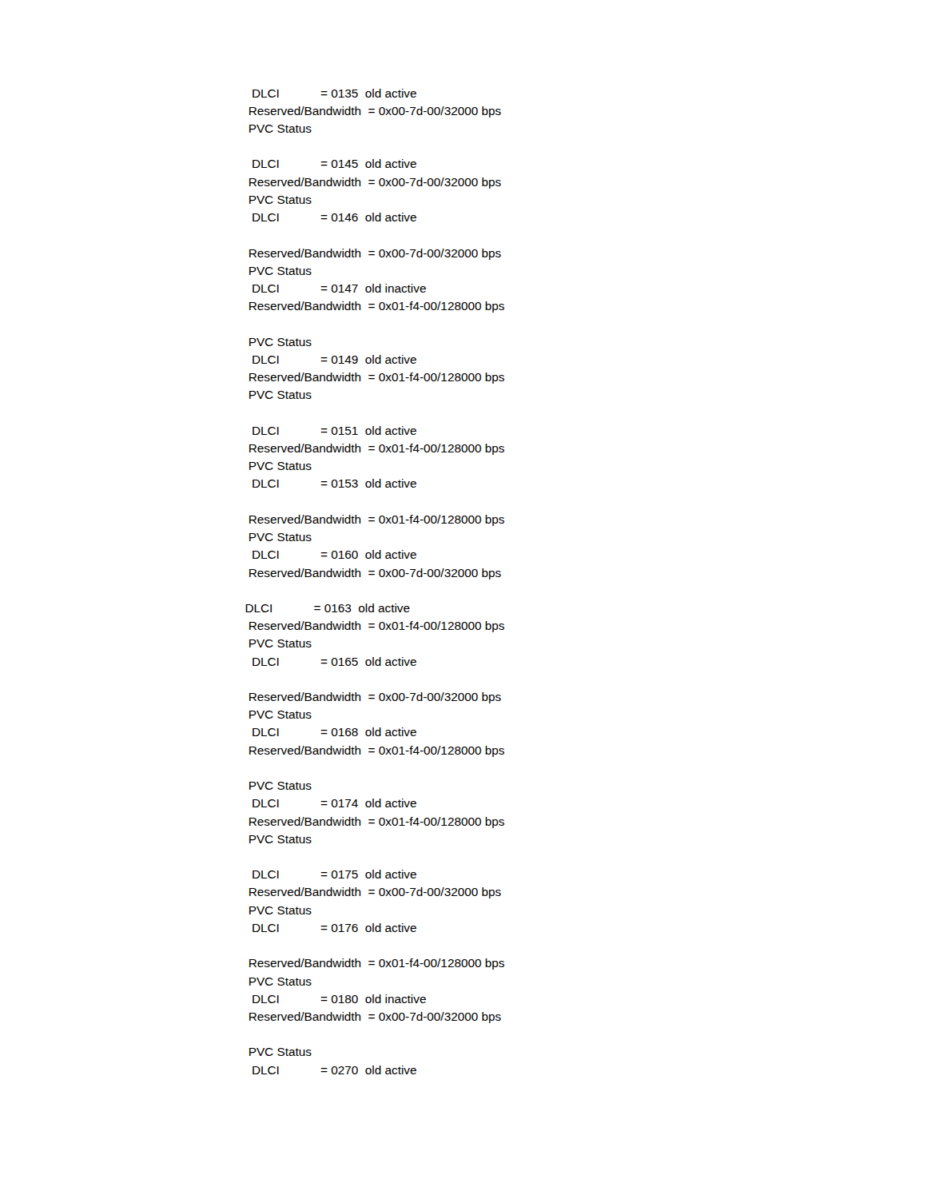DLCI            = 0135  old active
 Reserved/Bandwidth  = 0x00-7d-00/32000 bps
 PVC Status

  DLCI            = 0145  old active
 Reserved/Bandwidth  = 0x00-7d-00/32000 bps
 PVC Status
  DLCI            = 0146  old active

 Reserved/Bandwidth  = 0x00-7d-00/32000 bps
 PVC Status
  DLCI            = 0147  old inactive
 Reserved/Bandwidth  = 0x01-f4-00/128000 bps

 PVC Status
  DLCI            = 0149  old active
 Reserved/Bandwidth  = 0x01-f4-00/128000 bps
 PVC Status

  DLCI            = 0151  old active
 Reserved/Bandwidth  = 0x01-f4-00/128000 bps
 PVC Status
  DLCI            = 0153  old active

 Reserved/Bandwidth  = 0x01-f4-00/128000 bps
 PVC Status
  DLCI            = 0160  old active
 Reserved/Bandwidth  = 0x00-7d-00/32000 bps

DLCI            = 0163  old active
 Reserved/Bandwidth  = 0x01-f4-00/128000 bps
 PVC Status
  DLCI            = 0165  old active

 Reserved/Bandwidth  = 0x00-7d-00/32000 bps
 PVC Status
  DLCI            = 0168  old active
 Reserved/Bandwidth  = 0x01-f4-00/128000 bps

 PVC Status
  DLCI            = 0174  old active
 Reserved/Bandwidth  = 0x01-f4-00/128000 bps
 PVC Status

  DLCI            = 0175  old active
 Reserved/Bandwidth  = 0x00-7d-00/32000 bps
 PVC Status
  DLCI            = 0176  old active

 Reserved/Bandwidth  = 0x01-f4-00/128000 bps
 PVC Status
  DLCI            = 0180  old inactive
 Reserved/Bandwidth  = 0x00-7d-00/32000 bps

 PVC Status
  DLCI            = 0270  old active